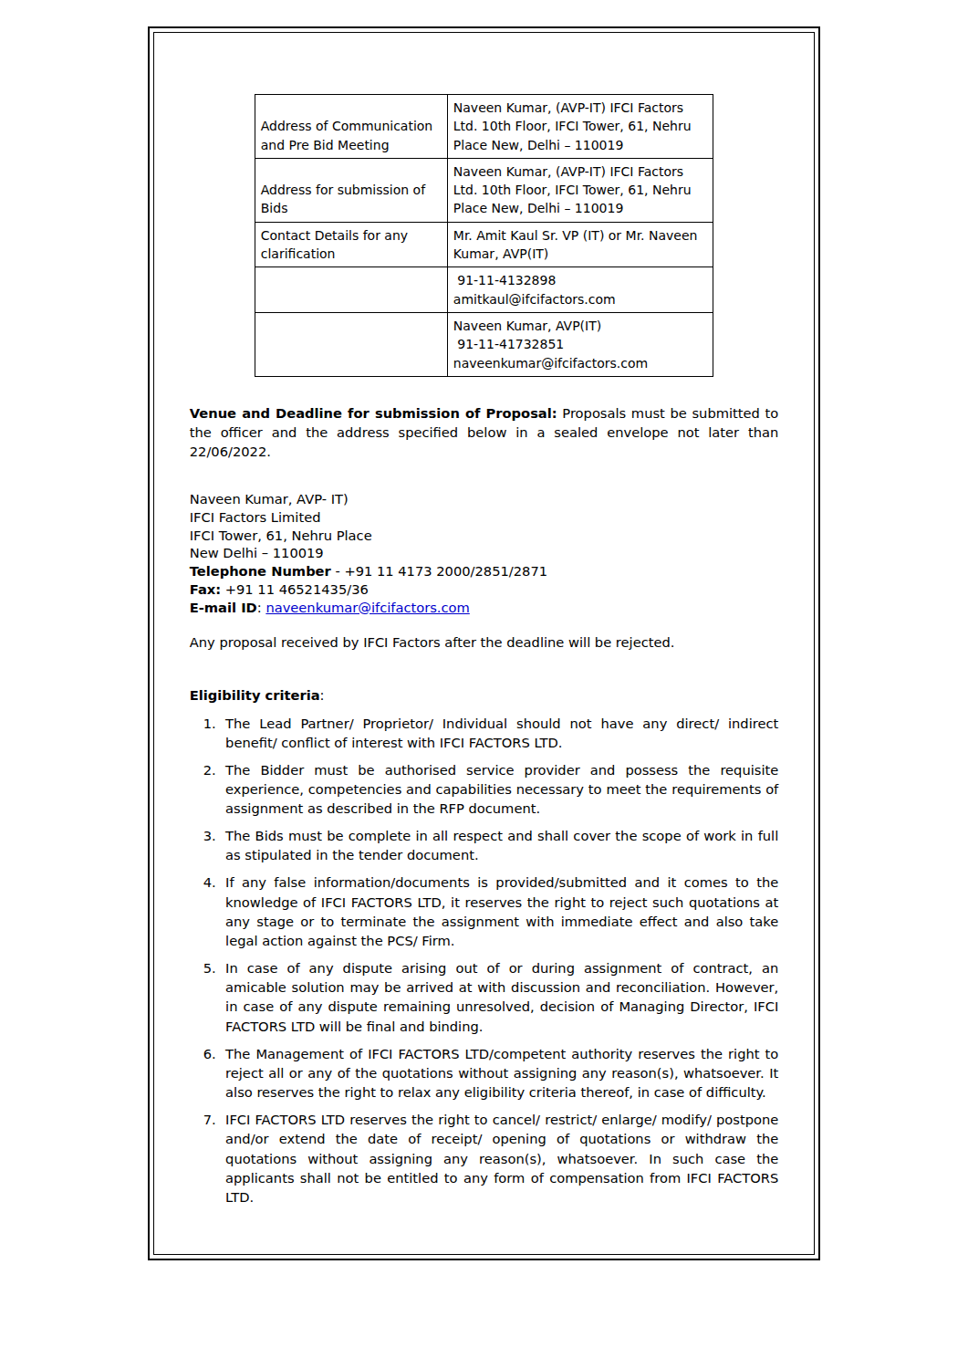| Address of Communication and Pre Bid Meeting | Naveen Kumar, (AVP-IT) IFCI Factors Ltd. 10th Floor, IFCI Tower, 61, Nehru Place New, Delhi – 110019 |
| Address for submission of Bids | Naveen Kumar, (AVP-IT) IFCI Factors Ltd. 10th Floor, IFCI Tower, 61, Nehru Place New, Delhi – 110019 |
| Contact Details for any clarification | Mr. Amit Kaul Sr. VP (IT) or Mr. Naveen Kumar, AVP(IT) |
| | 91-11-4132898 amitkaul@ifcifactors.com |
| | Naveen Kumar, AVP(IT) 91-11-41732851 naveenkumar@ifcifactors.com |
Venue and Deadline for submission of Proposal: Proposals must be submitted to the officer and the address specified below in a sealed envelope not later than 22/06/2022.
Naveen Kumar, AVP- IT)
IFCI Factors Limited
IFCI Tower, 61, Nehru Place
New Delhi – 110019
Telephone Number - +91 11 4173 2000/2851/2871
Fax: +91 11 46521435/36
E-mail ID: naveenkumar@ifcifactors.com
Any proposal received by IFCI Factors after the deadline will be rejected.
Eligibility criteria:
The Lead Partner/ Proprietor/ Individual should not have any direct/ indirect benefit/ conflict of interest with IFCI FACTORS LTD.
The Bidder must be authorised service provider and possess the requisite experience, competencies and capabilities necessary to meet the requirements of assignment as described in the RFP document.
The Bids must be complete in all respect and shall cover the scope of work in full as stipulated in the tender document.
If any false information/documents is provided/submitted and it comes to the knowledge of IFCI FACTORS LTD, it reserves the right to reject such quotations at any stage or to terminate the assignment with immediate effect and also take legal action against the PCS/ Firm.
In case of any dispute arising out of or during assignment of contract, an amicable solution may be arrived at with discussion and reconciliation. However, in case of any dispute remaining unresolved, decision of Managing Director, IFCI FACTORS LTD will be final and binding.
The Management of IFCI FACTORS LTD/competent authority reserves the right to reject all or any of the quotations without assigning any reason(s), whatsoever. It also reserves the right to relax any eligibility criteria thereof, in case of difficulty.
IFCI FACTORS LTD reserves the right to cancel/ restrict/ enlarge/ modify/ postpone and/or extend the date of receipt/ opening of quotations or withdraw the quotations without assigning any reason(s), whatsoever. In such case the applicants shall not be entitled to any form of compensation from IFCI FACTORS LTD.